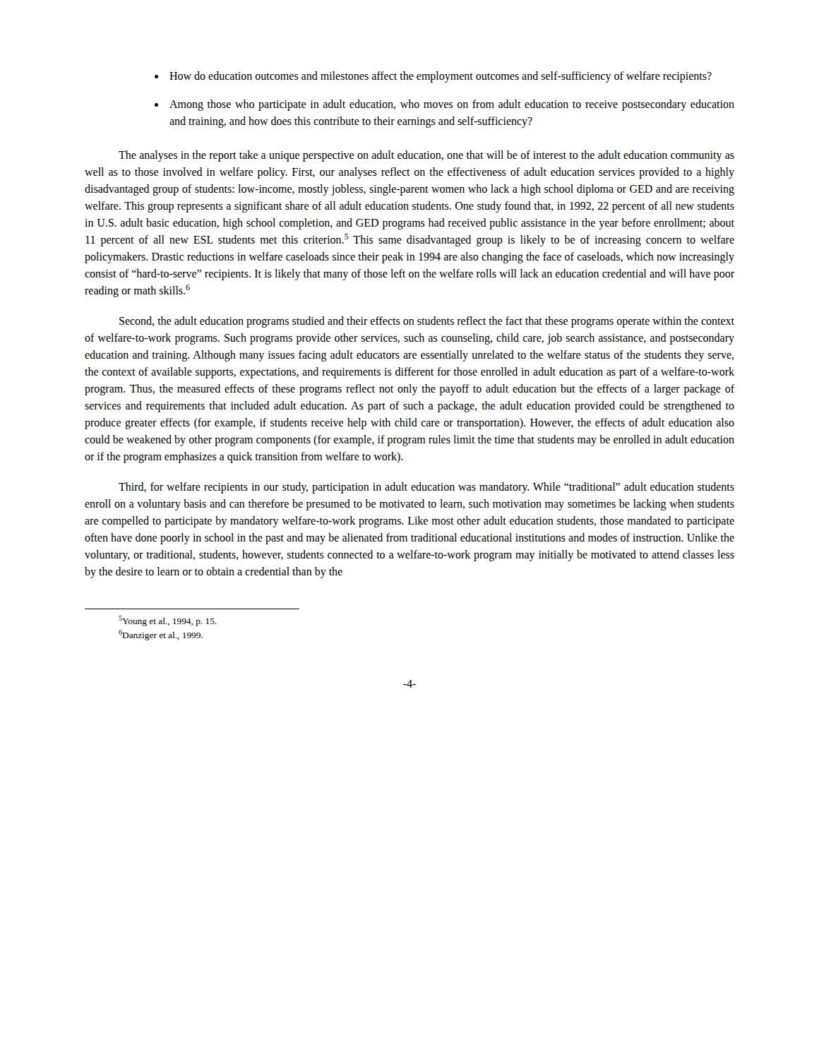How do education outcomes and milestones affect the employment outcomes and self-sufficiency of welfare recipients?
Among those who participate in adult education, who moves on from adult education to receive postsecondary education and training, and how does this contribute to their earnings and self-sufficiency?
The analyses in the report take a unique perspective on adult education, one that will be of interest to the adult education community as well as to those involved in welfare policy. First, our analyses reflect on the effectiveness of adult education services provided to a highly disadvantaged group of students: low-income, mostly jobless, single-parent women who lack a high school diploma or GED and are receiving welfare. This group represents a significant share of all adult education students. One study found that, in 1992, 22 percent of all new students in U.S. adult basic education, high school completion, and GED programs had received public assistance in the year before enrollment; about 11 percent of all new ESL students met this criterion.5 This same disadvantaged group is likely to be of increasing concern to welfare policymakers. Drastic reductions in welfare caseloads since their peak in 1994 are also changing the face of caseloads, which now increasingly consist of “hard-to-serve” recipients. It is likely that many of those left on the welfare rolls will lack an education credential and will have poor reading or math skills.6
Second, the adult education programs studied and their effects on students reflect the fact that these programs operate within the context of welfare-to-work programs. Such programs provide other services, such as counseling, child care, job search assistance, and postsecondary education and training. Although many issues facing adult educators are essentially unrelated to the welfare status of the students they serve, the context of available supports, expectations, and requirements is different for those enrolled in adult education as part of a welfare-to-work program. Thus, the measured effects of these programs reflect not only the payoff to adult education but the effects of a larger package of services and requirements that included adult education. As part of such a package, the adult education provided could be strengthened to produce greater effects (for example, if students receive help with child care or transportation). However, the effects of adult education also could be weakened by other program components (for example, if program rules limit the time that students may be enrolled in adult education or if the program emphasizes a quick transition from welfare to work).
Third, for welfare recipients in our study, participation in adult education was mandatory. While “traditional” adult education students enroll on a voluntary basis and can therefore be presumed to be motivated to learn, such motivation may sometimes be lacking when students are compelled to participate by mandatory welfare-to-work programs. Like most other adult education students, those mandated to participate often have done poorly in school in the past and may be alienated from traditional educational institutions and modes of instruction. Unlike the voluntary, or traditional, students, however, students connected to a welfare-to-work program may initially be motivated to attend classes less by the desire to learn or to obtain a credential than by the
5Young et al., 1994, p. 15.
6Danziger et al., 1999.
-4-